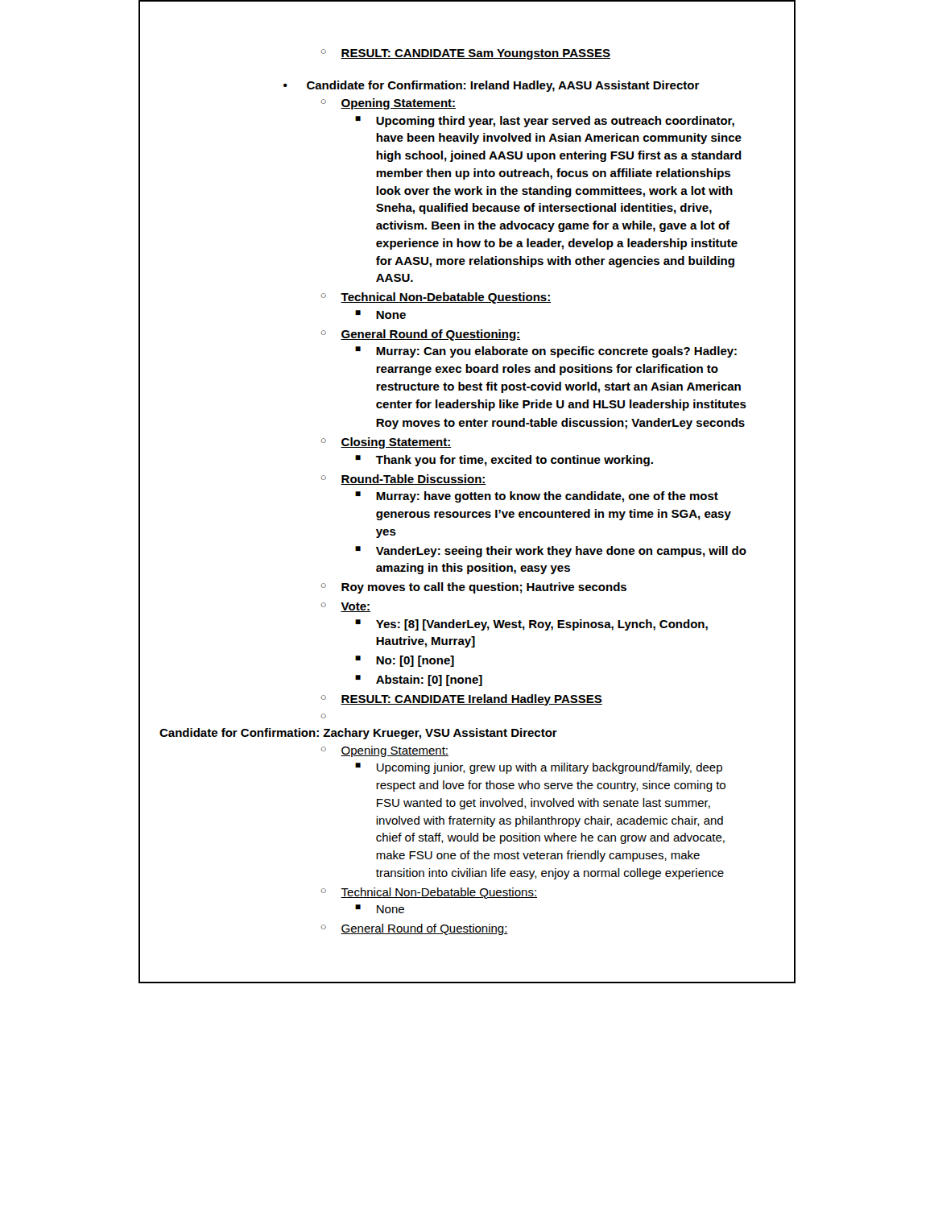RESULT: CANDIDATE Sam Youngston PASSES
Candidate for Confirmation: Ireland Hadley, AASU Assistant Director
Opening Statement:
Upcoming third year, last year served as outreach coordinator, have been heavily involved in Asian American community since high school, joined AASU upon entering FSU first as a standard member then up into outreach, focus on affiliate relationships look over the work in the standing committees, work a lot with Sneha, qualified because of intersectional identities, drive, activism. Been in the advocacy game for a while, gave a lot of experience in how to be a leader, develop a leadership institute for AASU, more relationships with other agencies and building AASU.
Technical Non-Debatable Questions:
None
General Round of Questioning:
Murray: Can you elaborate on specific concrete goals? Hadley: rearrange exec board roles and positions for clarification to restructure to best fit post-covid world, start an Asian American center for leadership like Pride U and HLSU leadership institutes
Roy moves to enter round-table discussion; VanderLey seconds
Closing Statement:
Thank you for time, excited to continue working.
Round-Table Discussion:
Murray: have gotten to know the candidate, one of the most generous resources I’ve encountered in my time in SGA, easy yes
VanderLey: seeing their work they have done on campus, will do amazing in this position, easy yes
Roy moves to call the question; Hautrive seconds
Vote:
Yes: [8] [VanderLey, West, Roy, Espinosa, Lynch, Condon, Hautrive, Murray]
No: [0] [none]
Abstain: [0] [none]
RESULT: CANDIDATE Ireland Hadley PASSES
Candidate for Confirmation: Zachary Krueger, VSU Assistant Director
Opening Statement:
Upcoming junior, grew up with a military background/family, deep respect and love for those who serve the country, since coming to FSU wanted to get involved, involved with senate last summer, involved with fraternity as philanthropy chair, academic chair, and chief of staff, would be position where he can grow and advocate, make FSU one of the most veteran friendly campuses, make transition into civilian life easy, enjoy a normal college experience
Technical Non-Debatable Questions:
None
General Round of Questioning: